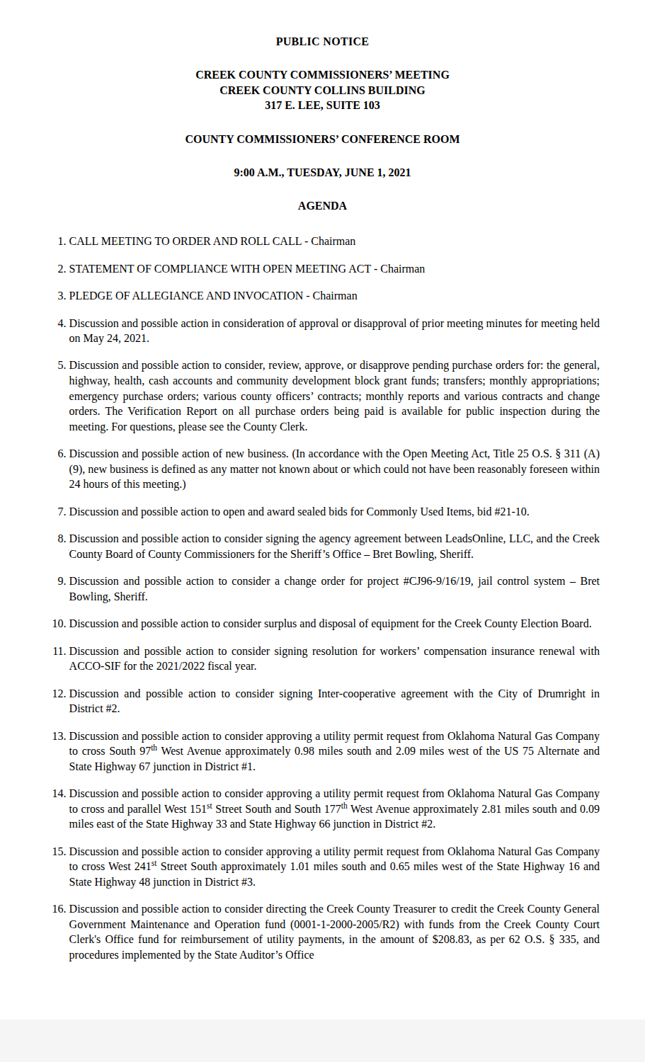PUBLIC NOTICE
CREEK COUNTY COMMISSIONERS’ MEETING
CREEK COUNTY COLLINS BUILDING
317 E. LEE, SUITE 103
COUNTY COMMISSIONERS’ CONFERENCE ROOM
9:00 A.M., TUESDAY, JUNE 1, 2021
AGENDA
CALL MEETING TO ORDER AND ROLL CALL - Chairman
STATEMENT OF COMPLIANCE WITH OPEN MEETING ACT - Chairman
PLEDGE OF ALLEGIANCE AND INVOCATION - Chairman
Discussion and possible action in consideration of approval or disapproval of prior meeting minutes for meeting held on May 24, 2021.
Discussion and possible action to consider, review, approve, or disapprove pending purchase orders for: the general, highway, health, cash accounts and community development block grant funds; transfers; monthly appropriations; emergency purchase orders; various county officers’ contracts; monthly reports and various contracts and change orders. The Verification Report on all purchase orders being paid is available for public inspection during the meeting. For questions, please see the County Clerk.
Discussion and possible action of new business. (In accordance with the Open Meeting Act, Title 25 O.S. § 311 (A) (9), new business is defined as any matter not known about or which could not have been reasonably foreseen within 24 hours of this meeting.)
Discussion and possible action to open and award sealed bids for Commonly Used Items, bid #21-10.
Discussion and possible action to consider signing the agency agreement between LeadsOnline, LLC, and the Creek County Board of County Commissioners for the Sheriff’s Office – Bret Bowling, Sheriff.
Discussion and possible action to consider a change order for project #CJ96-9/16/19, jail control system – Bret Bowling, Sheriff.
Discussion and possible action to consider surplus and disposal of equipment for the Creek County Election Board.
Discussion and possible action to consider signing resolution for workers’ compensation insurance renewal with ACCO-SIF for the 2021/2022 fiscal year.
Discussion and possible action to consider signing Inter-cooperative agreement with the City of Drumright in District #2.
Discussion and possible action to consider approving a utility permit request from Oklahoma Natural Gas Company to cross South 97th West Avenue approximately 0.98 miles south and 2.09 miles west of the US 75 Alternate and State Highway 67 junction in District #1.
Discussion and possible action to consider approving a utility permit request from Oklahoma Natural Gas Company to cross and parallel West 151st Street South and South 177th West Avenue approximately 2.81 miles south and 0.09 miles east of the State Highway 33 and State Highway 66 junction in District #2.
Discussion and possible action to consider approving a utility permit request from Oklahoma Natural Gas Company to cross West 241st Street South approximately 1.01 miles south and 0.65 miles west of the State Highway 16 and State Highway 48 junction in District #3.
Discussion and possible action to consider directing the Creek County Treasurer to credit the Creek County General Government Maintenance and Operation fund (0001-1-2000-2005/R2) with funds from the Creek County Court Clerk's Office fund for reimbursement of utility payments, in the amount of $208.83, as per 62 O.S. § 335, and procedures implemented by the State Auditor’s Office